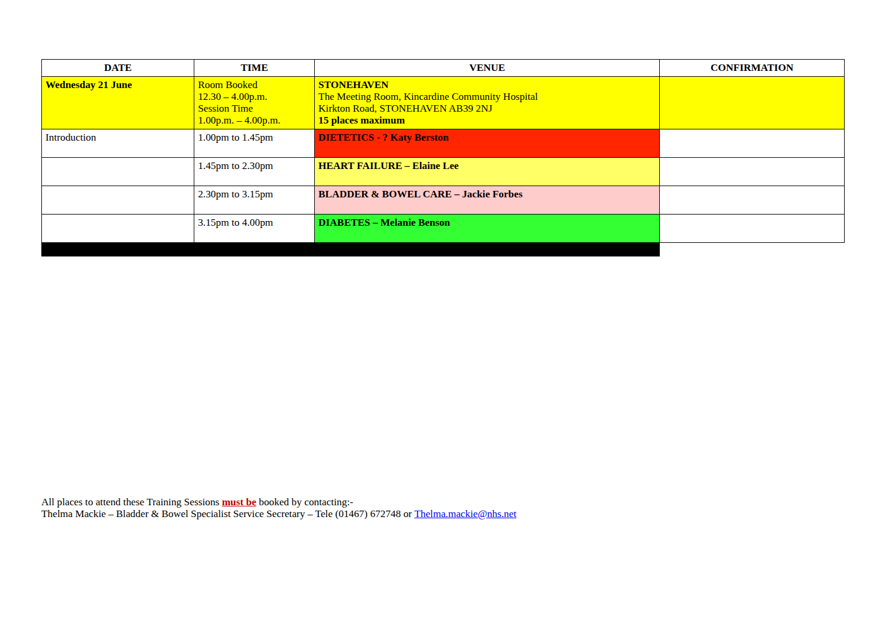| DATE | TIME | VENUE | CONFIRMATION |
| --- | --- | --- | --- |
| Wednesday 21 June | Room Booked 12.30 – 4.00p.m. Session Time 1.00p.m. – 4.00p.m. | STONEHAVEN The Meeting Room, Kincardine Community Hospital Kirkton Road, STONEHAVEN AB39 2NJ 15 places maximum | |
| Introduction | 1.00pm to 1.45pm | DIETETICS - ? Katy Berston | |
| | 1.45pm to 2.30pm | HEART FAILURE – Elaine Lee | |
| | 2.30pm to 3.15pm | BLADDER & BOWEL CARE – Jackie Forbes | |
| | 3.15pm to 4.00pm | DIABETES – Melanie Benson | |
All places to attend these Training Sessions must be booked by contacting:-
Thelma Mackie – Bladder & Bowel Specialist Service Secretary – Tele (01467) 672748 or Thelma.mackie@nhs.net